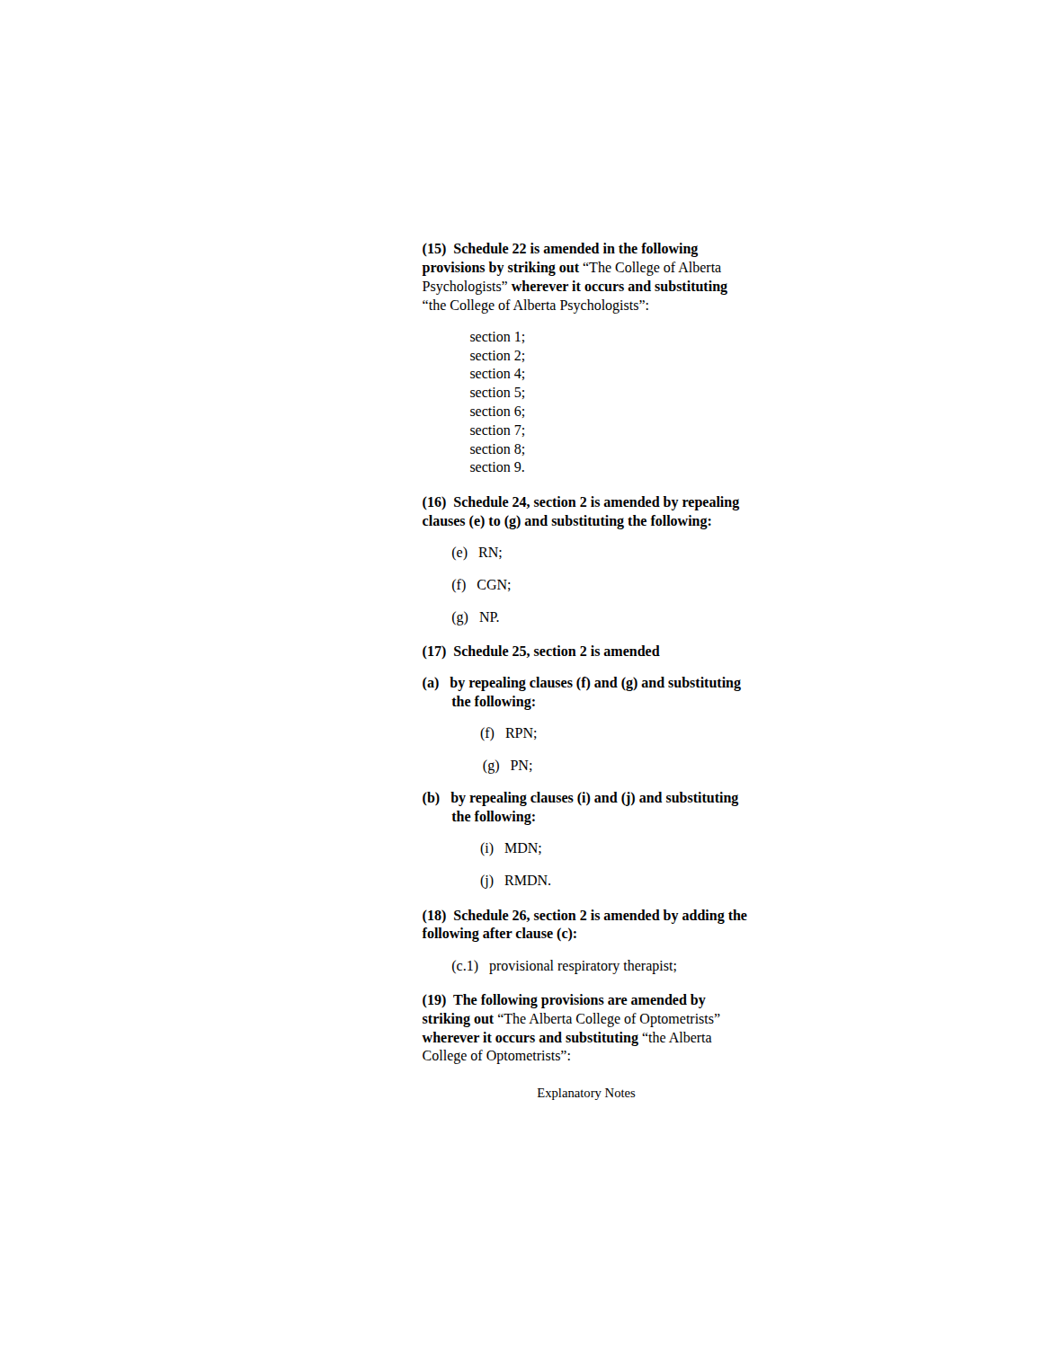(15) Schedule 22 is amended in the following provisions by striking out “The College of Alberta Psychologists” wherever it occurs and substituting “the College of Alberta Psychologists”:
section 1;
section 2;
section 4;
section 5;
section 6;
section 7;
section 8;
section 9.
(16) Schedule 24, section 2 is amended by repealing clauses (e) to (g) and substituting the following:
(e) RN;
(f) CGN;
(g) NP.
(17) Schedule 25, section 2 is amended
(a) by repealing clauses (f) and (g) and substituting the following:
(f) RPN;
(g) PN;
(b) by repealing clauses (i) and (j) and substituting the following:
(i) MDN;
(j) RMDN.
(18) Schedule 26, section 2 is amended by adding the following after clause (c):
(c.1) provisional respiratory therapist;
(19) The following provisions are amended by striking out “The Alberta College of Optometrists” wherever it occurs and substituting “the Alberta College of Optometrists”:
Explanatory Notes